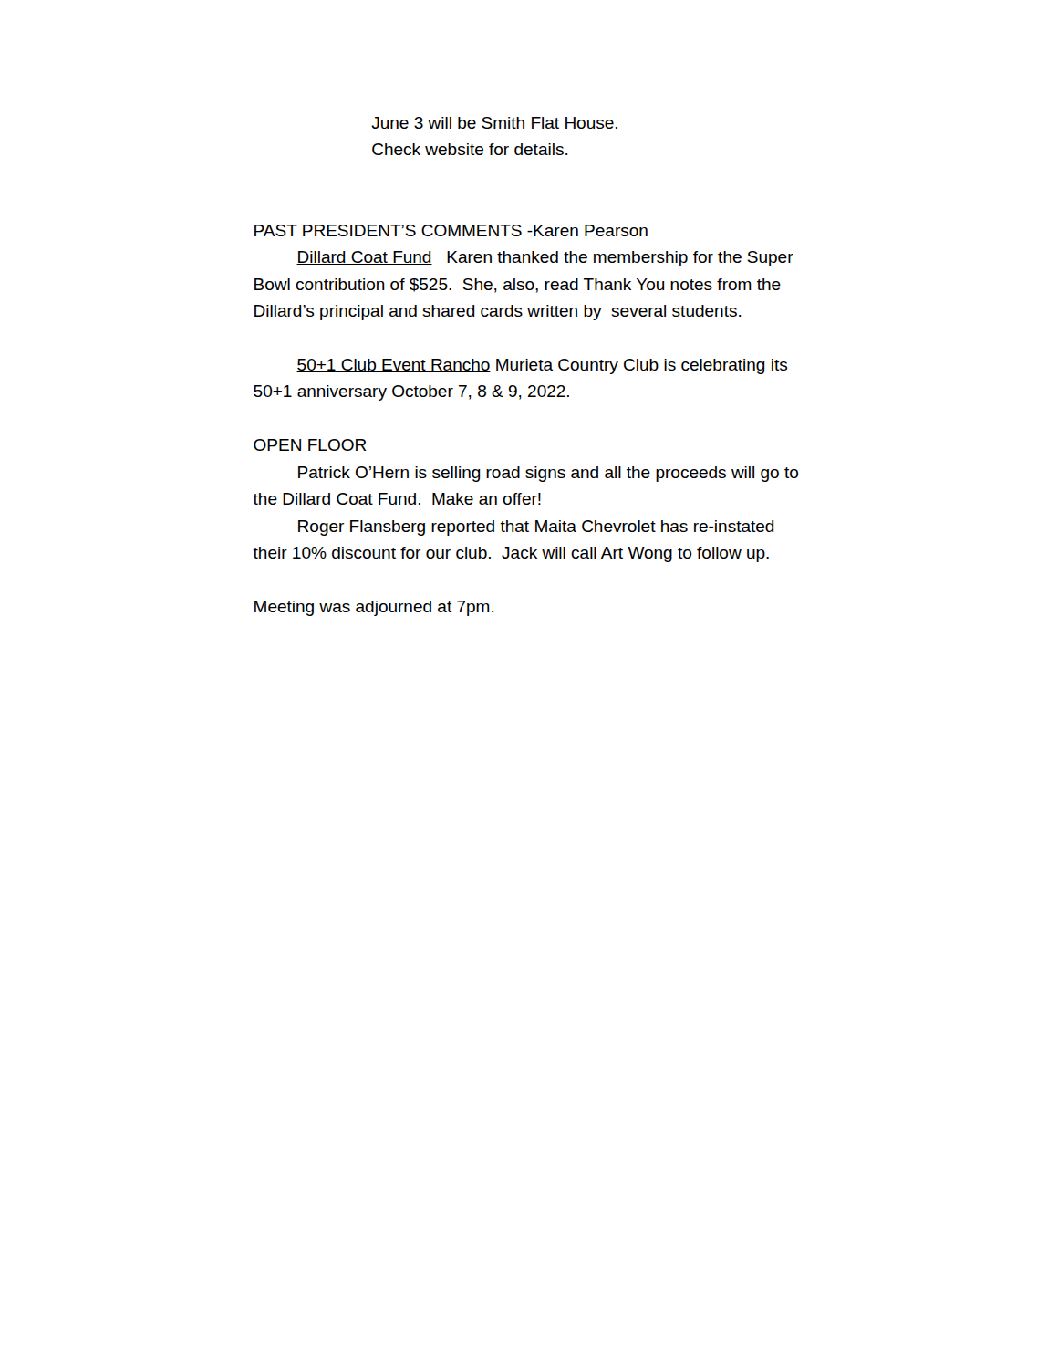June 3 will be Smith Flat House.
Check website for details.
PAST PRESIDENT’S COMMENTS -Karen Pearson
Dillard Coat Fund Karen thanked the membership for the Super Bowl contribution of $525. She, also, read Thank You notes from the Dillard’s principal and shared cards written by several students.
50+1 Club Event Rancho Murieta Country Club is celebrating its 50+1 anniversary October 7, 8 & 9, 2022.
OPEN FLOOR
Patrick O’Hern is selling road signs and all the proceeds will go to the Dillard Coat Fund. Make an offer!
Roger Flansberg reported that Maita Chevrolet has re-instated their 10% discount for our club. Jack will call Art Wong to follow up.
Meeting was adjourned at 7pm.